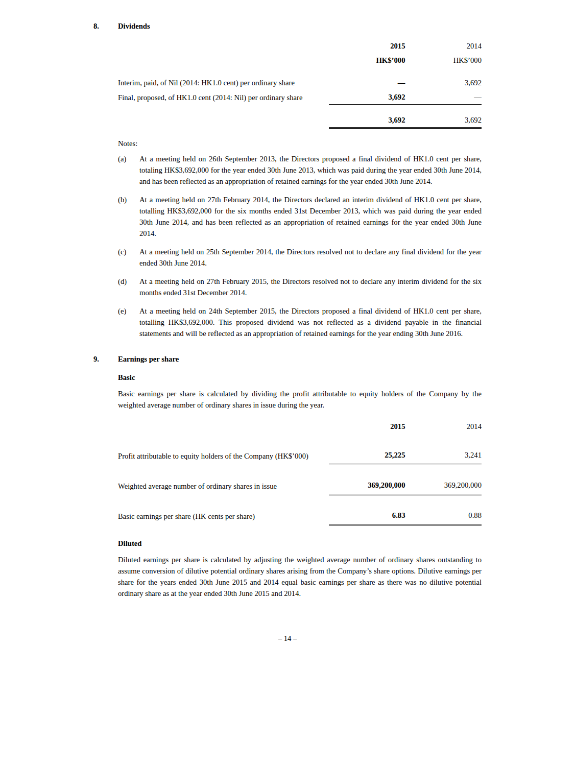8. Dividends
| | 2015 | 2014 |
| | HK$’000 | HK$’000 |
| Interim, paid, of Nil (2014: HK1.0 cent) per ordinary share | — | 3,692 |
| Final, proposed, of HK1.0 cent (2014: Nil) per ordinary share | 3,692 | — |
| | 3,692 | 3,692 |
Notes:
At a meeting held on 26th September 2013, the Directors proposed a final dividend of HK1.0 cent per share, totaling HK$3,692,000 for the year ended 30th June 2013, which was paid during the year ended 30th June 2014, and has been reflected as an appropriation of retained earnings for the year ended 30th June 2014.
At a meeting held on 27th February 2014, the Directors declared an interim dividend of HK1.0 cent per share, totalling HK$3,692,000 for the six months ended 31st December 2013, which was paid during the year ended 30th June 2014, and has been reflected as an appropriation of retained earnings for the year ended 30th June 2014.
At a meeting held on 25th September 2014, the Directors resolved not to declare any final dividend for the year ended 30th June 2014.
At a meeting held on 27th February 2015, the Directors resolved not to declare any interim dividend for the six months ended 31st December 2014.
At a meeting held on 24th September 2015, the Directors proposed a final dividend of HK1.0 cent per share, totalling HK$3,692,000. This proposed dividend was not reflected as a dividend payable in the financial statements and will be reflected as an appropriation of retained earnings for the year ending 30th June 2016.
9. Earnings per share
Basic
Basic earnings per share is calculated by dividing the profit attributable to equity holders of the Company by the weighted average number of ordinary shares in issue during the year.
| | 2015 | 2014 |
| Profit attributable to equity holders of the Company (HK$’000) | 25,225 | 3,241 |
| Weighted average number of ordinary shares in issue | 369,200,000 | 369,200,000 |
| Basic earnings per share (HK cents per share) | 6.83 | 0.88 |
Diluted
Diluted earnings per share is calculated by adjusting the weighted average number of ordinary shares outstanding to assume conversion of dilutive potential ordinary shares arising from the Company’s share options. Dilutive earnings per share for the years ended 30th June 2015 and 2014 equal basic earnings per share as there was no dilutive potential ordinary share as at the year ended 30th June 2015 and 2014.
– 14 –